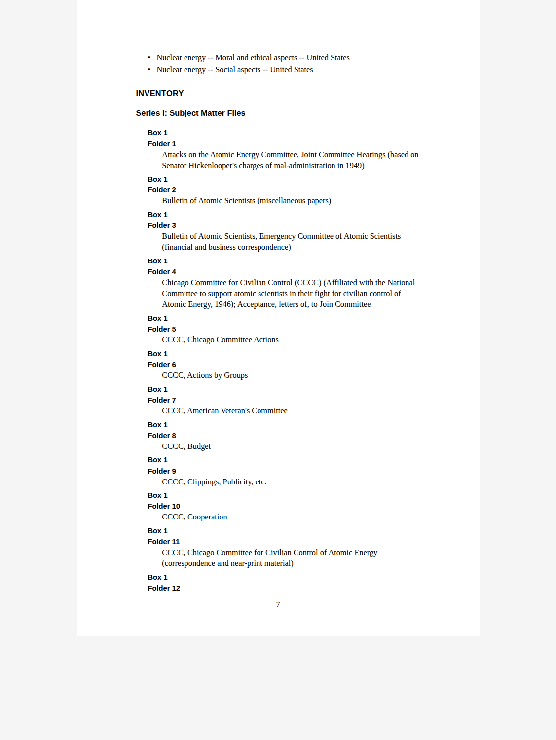Nuclear energy -- Moral and ethical aspects -- United States
Nuclear energy -- Social aspects -- United States
INVENTORY
Series I: Subject Matter Files
Box 1
Folder 1
Attacks on the Atomic Energy Committee, Joint Committee Hearings (based on Senator Hickenlooper's charges of mal-administration in 1949)
Box 1
Folder 2
Bulletin of Atomic Scientists (miscellaneous papers)
Box 1
Folder 3
Bulletin of Atomic Scientists, Emergency Committee of Atomic Scientists (financial and business correspondence)
Box 1
Folder 4
Chicago Committee for Civilian Control (CCCC) (Affiliated with the National Committee to support atomic scientists in their fight for civilian control of Atomic Energy, 1946); Acceptance, letters of, to Join Committee
Box 1
Folder 5
CCCC, Chicago Committee Actions
Box 1
Folder 6
CCCC, Actions by Groups
Box 1
Folder 7
CCCC, American Veteran's Committee
Box 1
Folder 8
CCCC, Budget
Box 1
Folder 9
CCCC, Clippings, Publicity, etc.
Box 1
Folder 10
CCCC, Cooperation
Box 1
Folder 11
CCCC, Chicago Committee for Civilian Control of Atomic Energy (correspondence and near-print material)
Box 1
Folder 12
7